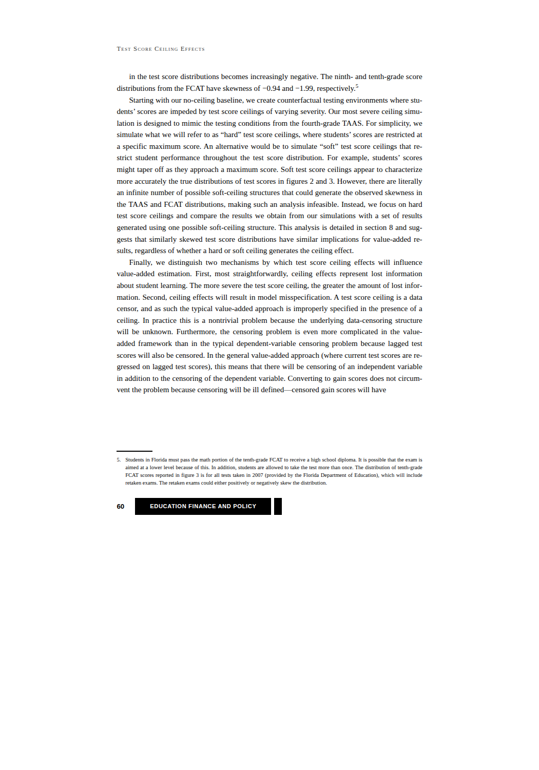Test Score Ceiling Effects
in the test score distributions becomes increasingly negative. The ninth- and tenth-grade score distributions from the FCAT have skewness of −0.94 and −1.99, respectively.5
Starting with our no-ceiling baseline, we create counterfactual testing environments where students’ scores are impeded by test score ceilings of varying severity. Our most severe ceiling simulation is designed to mimic the testing conditions from the fourth-grade TAAS. For simplicity, we simulate what we will refer to as “hard” test score ceilings, where students’ scores are restricted at a specific maximum score. An alternative would be to simulate “soft” test score ceilings that restrict student performance throughout the test score distribution. For example, students’ scores might taper off as they approach a maximum score. Soft test score ceilings appear to characterize more accurately the true distributions of test scores in figures 2 and 3. However, there are literally an infinite number of possible soft-ceiling structures that could generate the observed skewness in the TAAS and FCAT distributions, making such an analysis infeasible. Instead, we focus on hard test score ceilings and compare the results we obtain from our simulations with a set of results generated using one possible soft-ceiling structure. This analysis is detailed in section 8 and suggests that similarly skewed test score distributions have similar implications for value-added results, regardless of whether a hard or soft ceiling generates the ceiling effect.
Finally, we distinguish two mechanisms by which test score ceiling effects will influence value-added estimation. First, most straightforwardly, ceiling effects represent lost information about student learning. The more severe the test score ceiling, the greater the amount of lost information. Second, ceiling effects will result in model misspecification. A test score ceiling is a data censor, and as such the typical value-added approach is improperly specified in the presence of a ceiling. In practice this is a nontrivial problem because the underlying data-censoring structure will be unknown. Furthermore, the censoring problem is even more complicated in the value-added framework than in the typical dependent-variable censoring problem because lagged test scores will also be censored. In the general value-added approach (where current test scores are regressed on lagged test scores), this means that there will be censoring of an independent variable in addition to the censoring of the dependent variable. Converting to gain scores does not circumvent the problem because censoring will be ill defined—censored gain scores will have
5. Students in Florida must pass the math portion of the tenth-grade FCAT to receive a high school diploma. It is possible that the exam is aimed at a lower level because of this. In addition, students are allowed to take the test more than once. The distribution of tenth-grade FCAT scores reported in figure 3 is for all tests taken in 2007 (provided by the Florida Department of Education), which will include retaken exams. The retaken exams could either positively or negatively skew the distribution.
60
EDUCATION FINANCE AND POLICY